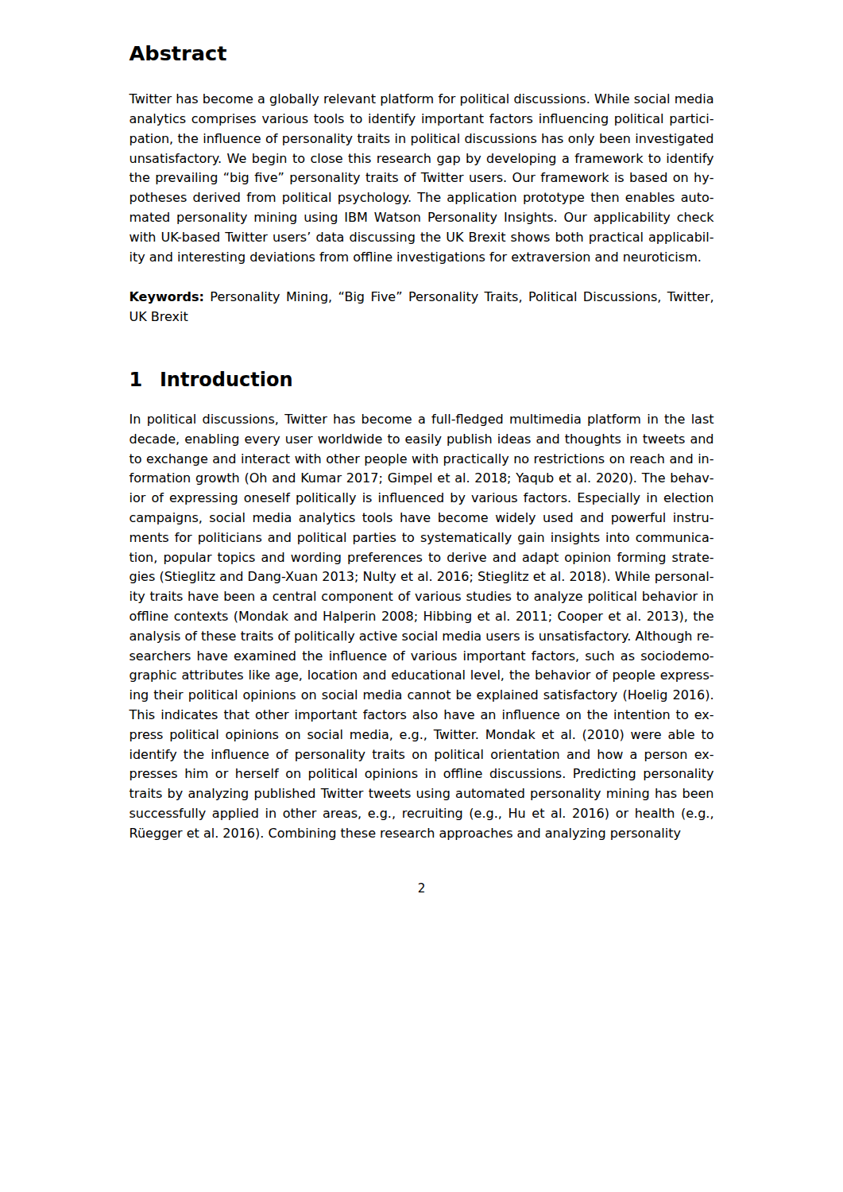Abstract
Twitter has become a globally relevant platform for political discussions. While social media analytics comprises various tools to identify important factors influencing political participation, the influence of personality traits in political discussions has only been investigated unsatisfactory. We begin to close this research gap by developing a framework to identify the prevailing “big five” personality traits of Twitter users. Our framework is based on hypotheses derived from political psychology. The application prototype then enables automated personality mining using IBM Watson Personality Insights. Our applicability check with UK-based Twitter users’ data discussing the UK Brexit shows both practical applicability and interesting deviations from offline investigations for extraversion and neuroticism.
Keywords: Personality Mining, “Big Five” Personality Traits, Political Discussions, Twitter, UK Brexit
1 Introduction
In political discussions, Twitter has become a full-fledged multimedia platform in the last decade, enabling every user worldwide to easily publish ideas and thoughts in tweets and to exchange and interact with other people with practically no restrictions on reach and information growth (Oh and Kumar 2017; Gimpel et al. 2018; Yaqub et al. 2020). The behavior of expressing oneself politically is influenced by various factors. Especially in election campaigns, social media analytics tools have become widely used and powerful instruments for politicians and political parties to systematically gain insights into communication, popular topics and wording preferences to derive and adapt opinion forming strategies (Stieglitz and Dang-Xuan 2013; Nulty et al. 2016; Stieglitz et al. 2018). While personality traits have been a central component of various studies to analyze political behavior in offline contexts (Mondak and Halperin 2008; Hibbing et al. 2011; Cooper et al. 2013), the analysis of these traits of politically active social media users is unsatisfactory. Although researchers have examined the influence of various important factors, such as sociodemographic attributes like age, location and educational level, the behavior of people expressing their political opinions on social media cannot be explained satisfactory (Hoelig 2016). This indicates that other important factors also have an influence on the intention to express political opinions on social media, e.g., Twitter. Mondak et al. (2010) were able to identify the influence of personality traits on political orientation and how a person expresses him or herself on political opinions in offline discussions. Predicting personality traits by analyzing published Twitter tweets using automated personality mining has been successfully applied in other areas, e.g., recruiting (e.g., Hu et al. 2016) or health (e.g., Rüegger et al. 2016). Combining these research approaches and analyzing personality
2